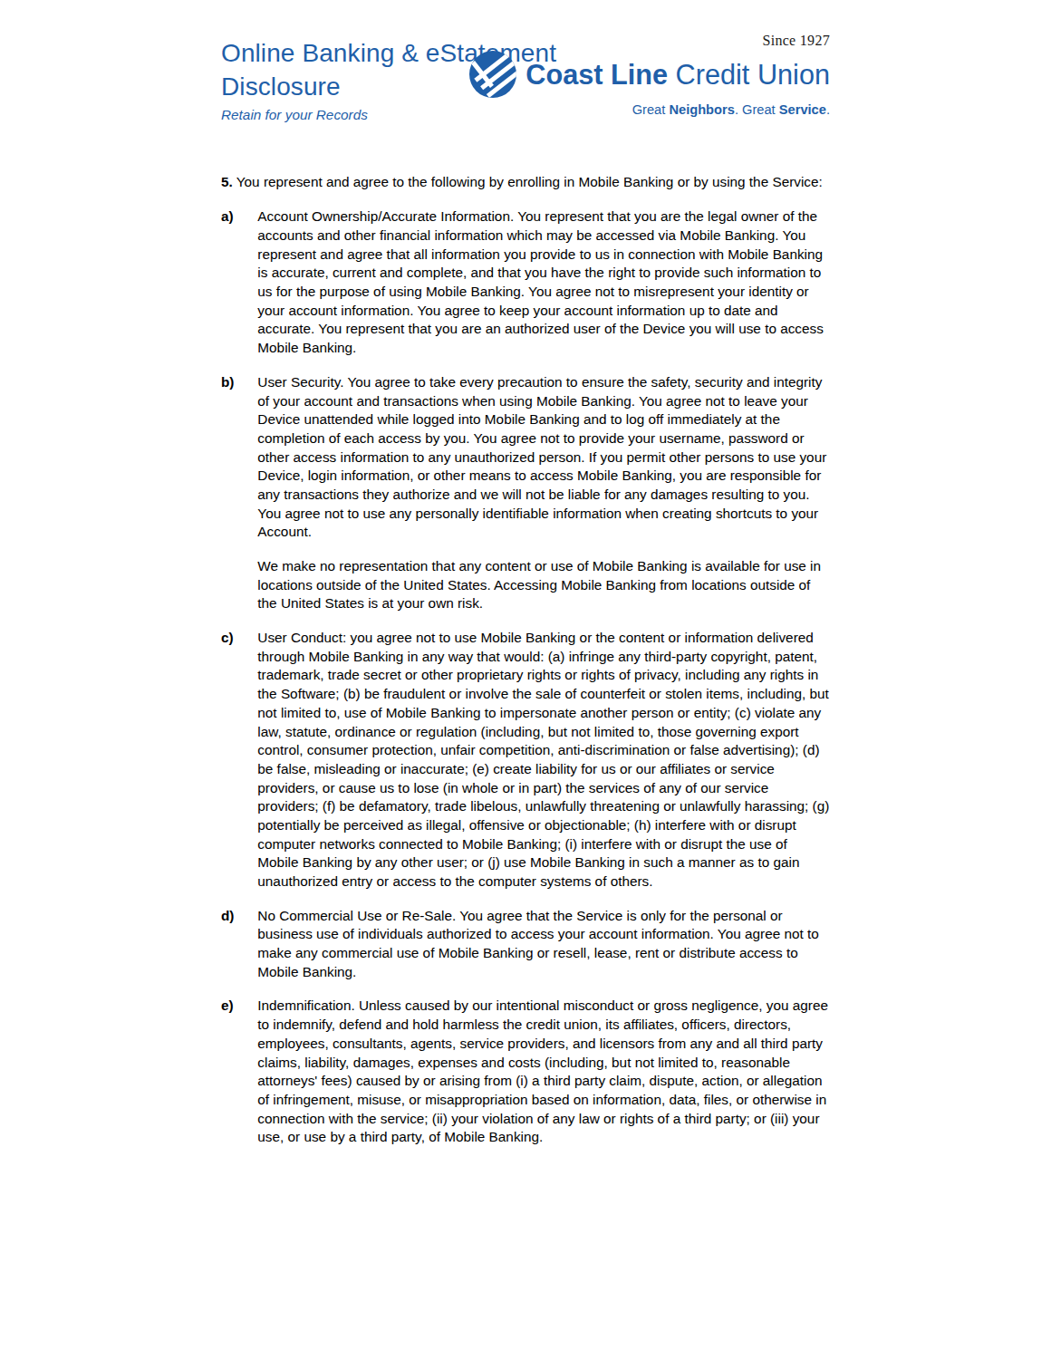Online Banking & eStatement Disclosure
Retain for your Records
Since 1927
Coast Line Credit Union
Great Neighbors. Great Service.
5. You represent and agree to the following by enrolling in Mobile Banking or by using the Service:
a) Account Ownership/Accurate Information. You represent that you are the legal owner of the accounts and other financial information which may be accessed via Mobile Banking. You represent and agree that all information you provide to us in connection with Mobile Banking is accurate, current and complete, and that you have the right to provide such information to us for the purpose of using Mobile Banking. You agree not to misrepresent your identity or your account information. You agree to keep your account information up to date and accurate. You represent that you are an authorized user of the Device you will use to access Mobile Banking.
b) User Security. You agree to take every precaution to ensure the safety, security and integrity of your account and transactions when using Mobile Banking. You agree not to leave your Device unattended while logged into Mobile Banking and to log off immediately at the completion of each access by you. You agree not to provide your username, password or other access information to any unauthorized person. If you permit other persons to use your Device, login information, or other means to access Mobile Banking, you are responsible for any transactions they authorize and we will not be liable for any damages resulting to you. You agree not to use any personally identifiable information when creating shortcuts to your Account.
We make no representation that any content or use of Mobile Banking is available for use in locations outside of the United States. Accessing Mobile Banking from locations outside of the United States is at your own risk.
c) User Conduct: you agree not to use Mobile Banking or the content or information delivered through Mobile Banking in any way that would: (a) infringe any third-party copyright, patent, trademark, trade secret or other proprietary rights or rights of privacy, including any rights in the Software; (b) be fraudulent or involve the sale of counterfeit or stolen items, including, but not limited to, use of Mobile Banking to impersonate another person or entity; (c) violate any law, statute, ordinance or regulation (including, but not limited to, those governing export control, consumer protection, unfair competition, anti-discrimination or false advertising); (d) be false, misleading or inaccurate; (e) create liability for us or our affiliates or service providers, or cause us to lose (in whole or in part) the services of any of our service providers; (f) be defamatory, trade libelous, unlawfully threatening or unlawfully harassing; (g) potentially be perceived as illegal, offensive or objectionable; (h) interfere with or disrupt computer networks connected to Mobile Banking; (i) interfere with or disrupt the use of Mobile Banking by any other user; or (j) use Mobile Banking in such a manner as to gain unauthorized entry or access to the computer systems of others.
d) No Commercial Use or Re-Sale. You agree that the Service is only for the personal or business use of individuals authorized to access your account information. You agree not to make any commercial use of Mobile Banking or resell, lease, rent or distribute access to Mobile Banking.
e) Indemnification. Unless caused by our intentional misconduct or gross negligence, you agree to indemnify, defend and hold harmless the credit union, its affiliates, officers, directors, employees, consultants, agents, service providers, and licensors from any and all third party claims, liability, damages, expenses and costs (including, but not limited to, reasonable attorneys' fees) caused by or arising from (i) a third party claim, dispute, action, or allegation of infringement, misuse, or misappropriation based on information, data, files, or otherwise in connection with the service; (ii) your violation of any law or rights of a third party; or (iii) your use, or use by a third party, of Mobile Banking.